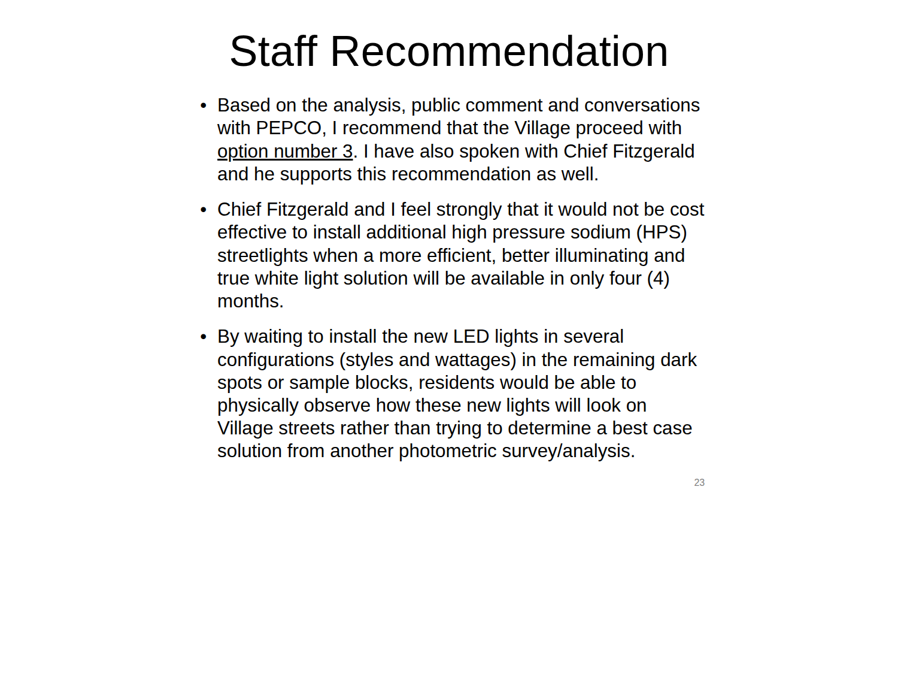Staff Recommendation
Based on the analysis, public comment and conversations with PEPCO, I recommend that the Village proceed with option number 3. I have also spoken with Chief Fitzgerald and he supports this recommendation as well.
Chief Fitzgerald and I feel strongly that it would not be cost effective to install additional high pressure sodium (HPS) streetlights when a more efficient, better illuminating and true white light solution will be available in only four (4) months.
By waiting to install the new LED lights in several configurations (styles and wattages) in the remaining dark spots or sample blocks, residents would be able to physically observe how these new lights will look on Village streets rather than trying to determine a best case solution from another photometric survey/analysis.
23